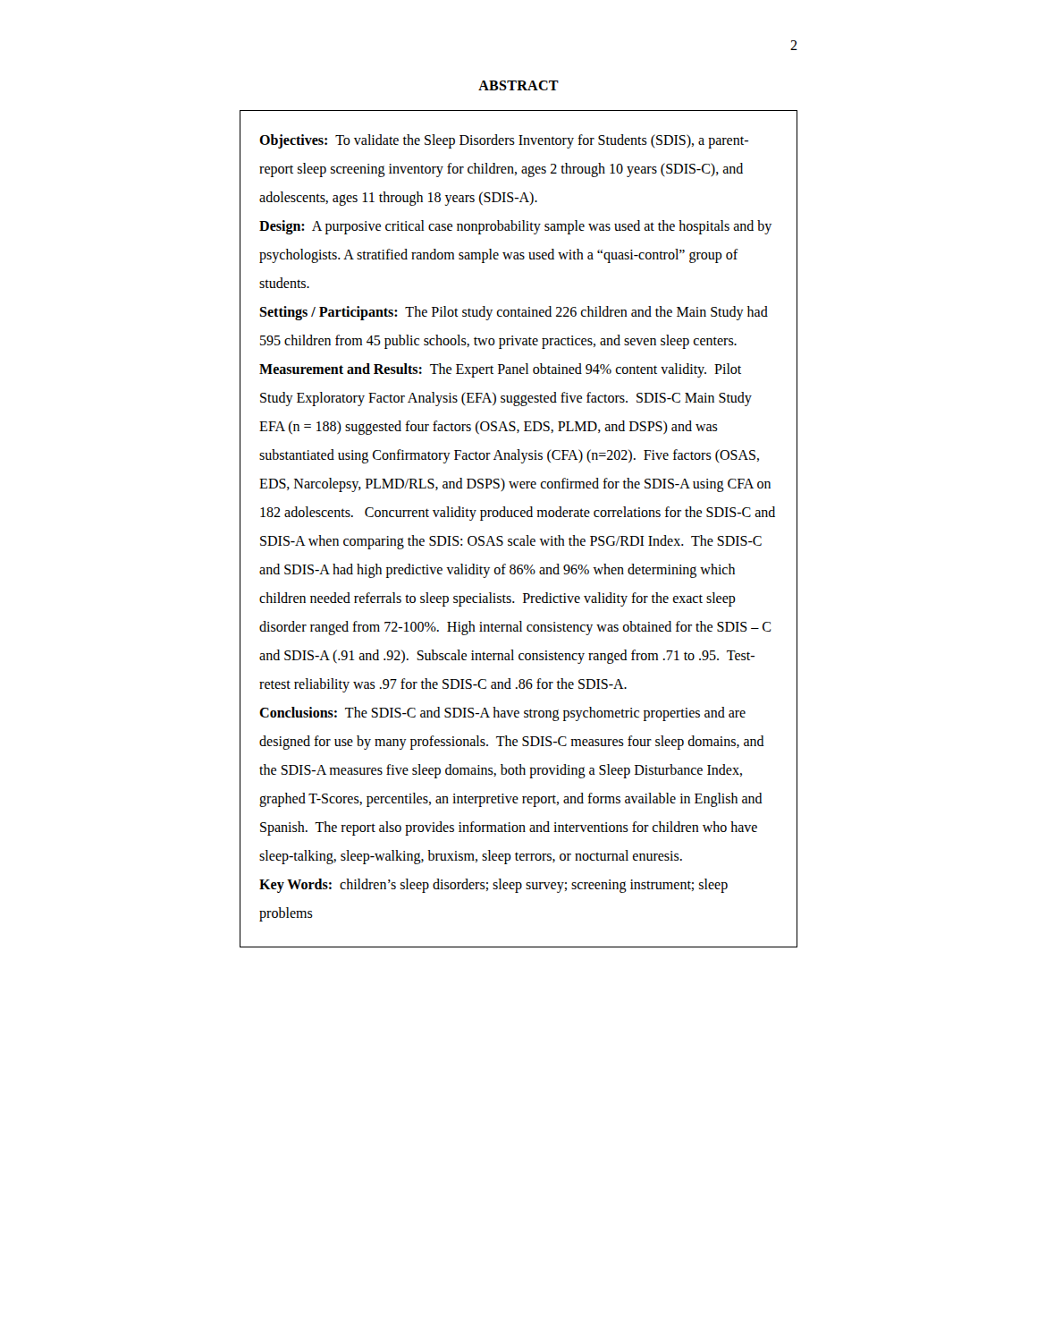2
ABSTRACT
Objectives: To validate the Sleep Disorders Inventory for Students (SDIS), a parent-report sleep screening inventory for children, ages 2 through 10 years (SDIS-C), and adolescents, ages 11 through 18 years (SDIS-A).
Design: A purposive critical case nonprobability sample was used at the hospitals and by psychologists. A stratified random sample was used with a “quasi-control” group of students.
Settings / Participants: The Pilot study contained 226 children and the Main Study had 595 children from 45 public schools, two private practices, and seven sleep centers.
Measurement and Results: The Expert Panel obtained 94% content validity. Pilot Study Exploratory Factor Analysis (EFA) suggested five factors. SDIS-C Main Study EFA (n = 188) suggested four factors (OSAS, EDS, PLMD, and DSPS) and was substantiated using Confirmatory Factor Analysis (CFA) (n=202). Five factors (OSAS, EDS, Narcolepsy, PLMD/RLS, and DSPS) were confirmed for the SDIS-A using CFA on 182 adolescents. Concurrent validity produced moderate correlations for the SDIS-C and SDIS-A when comparing the SDIS: OSAS scale with the PSG/RDI Index. The SDIS-C and SDIS-A had high predictive validity of 86% and 96% when determining which children needed referrals to sleep specialists. Predictive validity for the exact sleep disorder ranged from 72-100%. High internal consistency was obtained for the SDIS – C and SDIS-A (.91 and .92). Subscale internal consistency ranged from .71 to .95. Test-retest reliability was .97 for the SDIS-C and .86 for the SDIS-A.
Conclusions: The SDIS-C and SDIS-A have strong psychometric properties and are designed for use by many professionals. The SDIS-C measures four sleep domains, and the SDIS-A measures five sleep domains, both providing a Sleep Disturbance Index, graphed T-Scores, percentiles, an interpretive report, and forms available in English and Spanish. The report also provides information and interventions for children who have sleep-talking, sleep-walking, bruxism, sleep terrors, or nocturnal enuresis.
Key Words: children’s sleep disorders; sleep survey; screening instrument; sleep problems